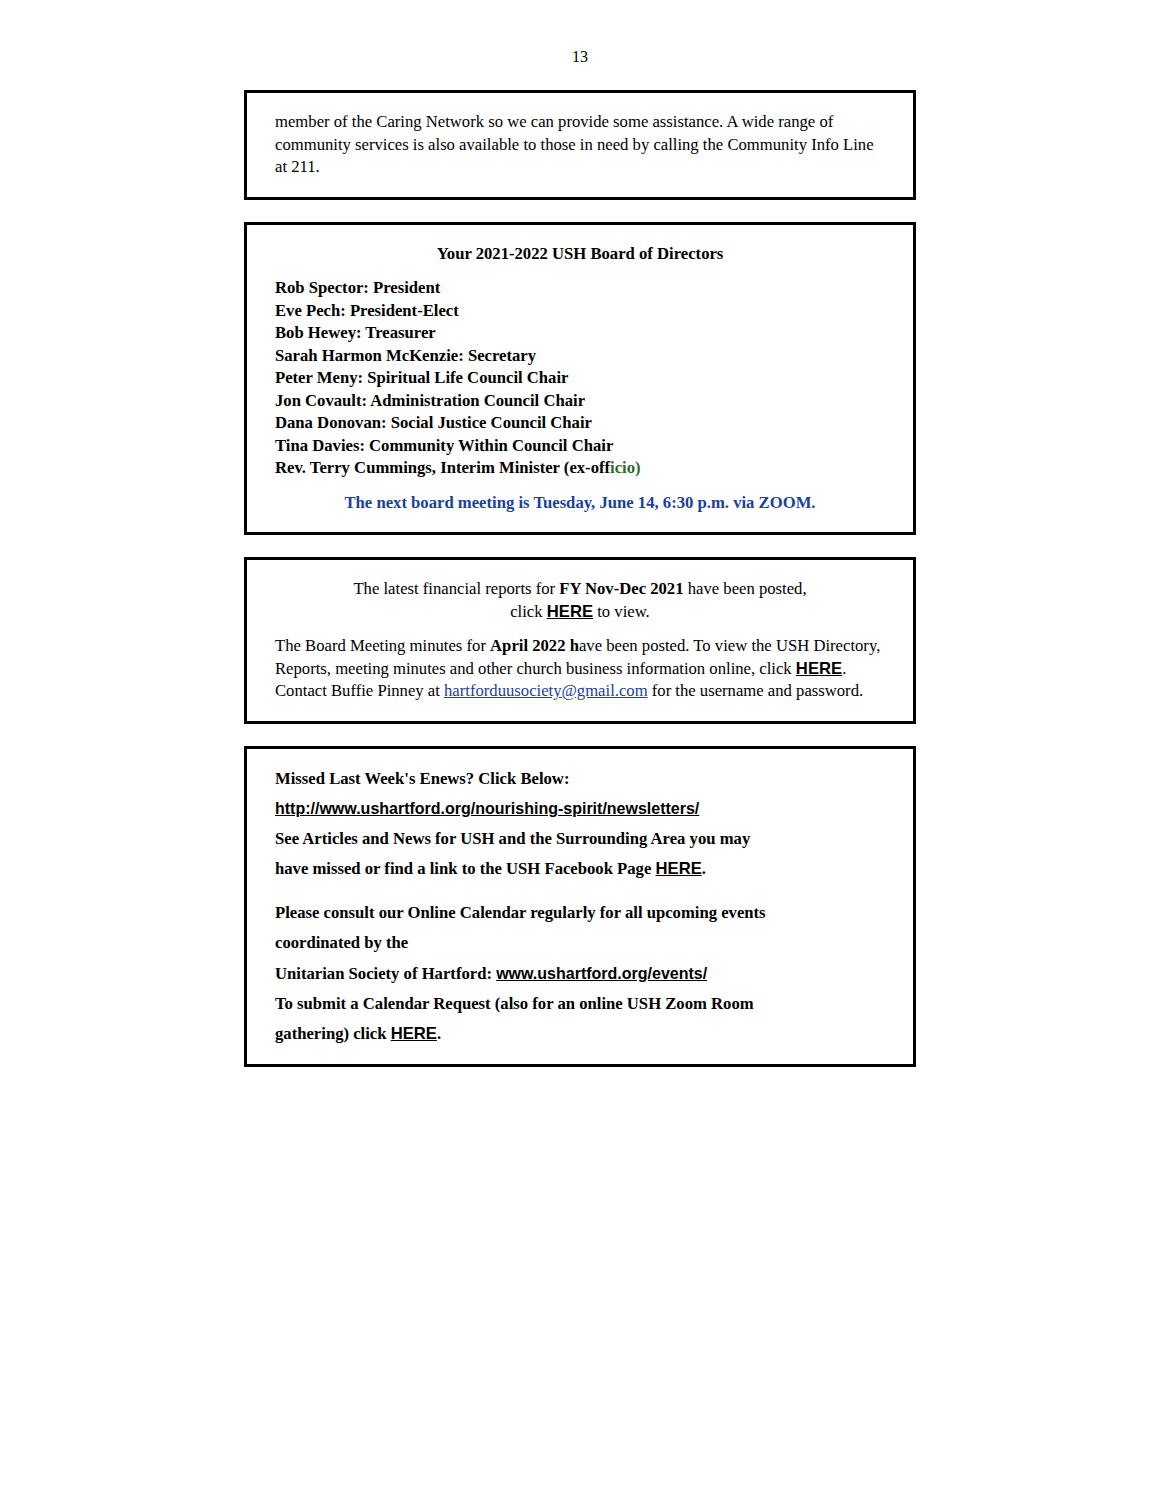13
member of the Caring Network so we can provide some assistance. A wide range of community services is also available to those in need by calling the Community Info Line at 211.
Your 2021-2022 USH Board of Directors
Rob Spector: President
Eve Pech: President-Elect
Bob Hewey: Treasurer
Sarah Harmon McKenzie: Secretary
Peter Meny: Spiritual Life Council Chair
Jon Covault: Administration Council Chair
Dana Donovan: Social Justice Council Chair
Tina Davies: Community Within Council Chair
Rev. Terry Cummings, Interim Minister (ex-officio)
The next board meeting is Tuesday, June 14, 6:30 p.m. via ZOOM.
The latest financial reports for FY Nov-Dec 2021 have been posted,
click HERE to view.
The Board Meeting minutes for April 2022 have been posted. To view the USH Directory, Reports, meeting minutes and other church business information online, click HERE. Contact Buffie Pinney at hartforduusociety@gmail.com for the username and password.
Missed Last Week's Enews? Click Below:
http://www.ushartford.org/nourishing-spirit/newsletters/
See Articles and News for USH and the Surrounding Area you may
have missed or find a link to the USH Facebook Page HERE.
Please consult our Online Calendar regularly for all upcoming events
coordinated by the
Unitarian Society of Hartford: www.ushartford.org/events/
To submit a Calendar Request (also for an online USH Zoom Room
gathering) click HERE.